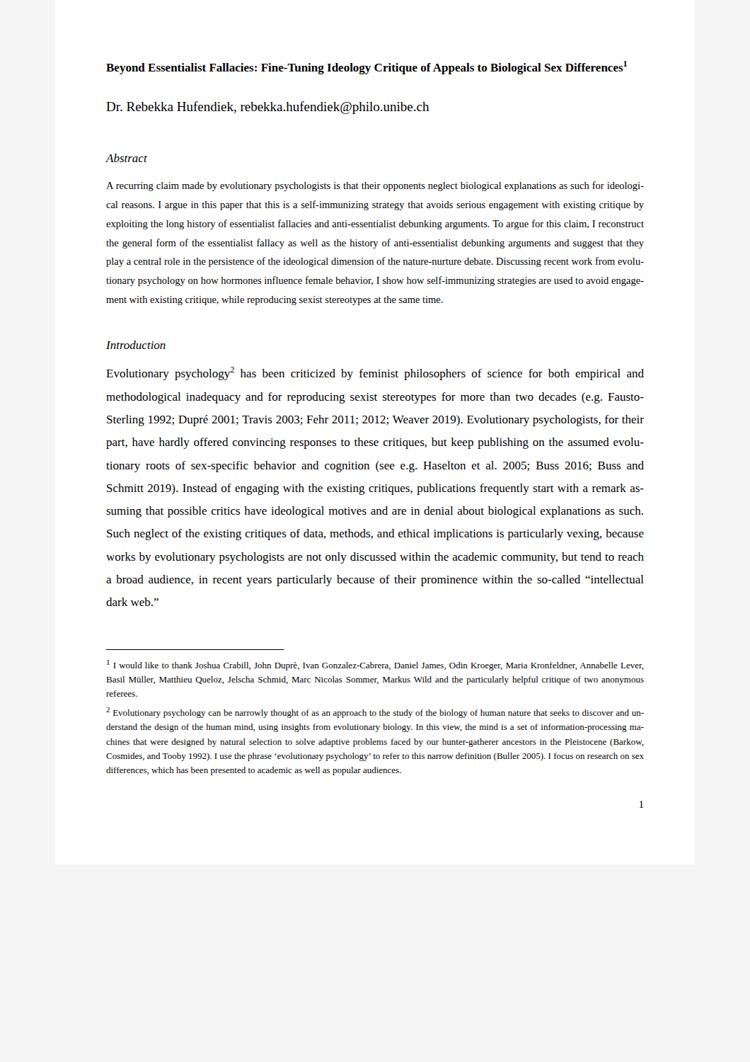Beyond Essentialist Fallacies: Fine-Tuning Ideology Critique of Appeals to Biological Sex Differences1
Dr. Rebekka Hufendiek, rebekka.hufendiek@philo.unibe.ch
Abstract
A recurring claim made by evolutionary psychologists is that their opponents neglect biological explanations as such for ideological reasons. I argue in this paper that this is a self-immunizing strategy that avoids serious engagement with existing critique by exploiting the long history of essentialist fallacies and anti-essentialist debunking arguments. To argue for this claim, I reconstruct the general form of the essentialist fallacy as well as the history of anti-essentialist debunking arguments and suggest that they play a central role in the persistence of the ideological dimension of the nature-nurture debate. Discussing recent work from evolutionary psychology on how hormones influence female behavior, I show how self-immunizing strategies are used to avoid engagement with existing critique, while reproducing sexist stereotypes at the same time.
Introduction
Evolutionary psychology2 has been criticized by feminist philosophers of science for both empirical and methodological inadequacy and for reproducing sexist stereotypes for more than two decades (e.g. Fausto-Sterling 1992; Dupré 2001; Travis 2003; Fehr 2011; 2012; Weaver 2019). Evolutionary psychologists, for their part, have hardly offered convincing responses to these critiques, but keep publishing on the assumed evolutionary roots of sex-specific behavior and cognition (see e.g. Haselton et al. 2005; Buss 2016; Buss and Schmitt 2019). Instead of engaging with the existing critiques, publications frequently start with a remark assuming that possible critics have ideological motives and are in denial about biological explanations as such. Such neglect of the existing critiques of data, methods, and ethical implications is particularly vexing, because works by evolutionary psychologists are not only discussed within the academic community, but tend to reach a broad audience, in recent years particularly because of their prominence within the so-called “intellectual dark web.”
1 I would like to thank Joshua Crabill, John Duprè, Ivan Gonzalez-Cabrera, Daniel James, Odin Kroeger, Maria Kronfeldner, Annabelle Lever, Basil Müller, Matthieu Queloz, Jelscha Schmid, Marc Nicolas Sommer, Markus Wild and the particularly helpful critique of two anonymous referees.
2 Evolutionary psychology can be narrowly thought of as an approach to the study of the biology of human nature that seeks to discover and understand the design of the human mind, using insights from evolutionary biology. In this view, the mind is a set of information-processing machines that were designed by natural selection to solve adaptive problems faced by our hunter-gatherer ancestors in the Pleistocene (Barkow, Cosmides, and Tooby 1992). I use the phrase ‘evolutionary psychology’ to refer to this narrow definition (Buller 2005). I focus on research on sex differences, which has been presented to academic as well as popular audiences.
1